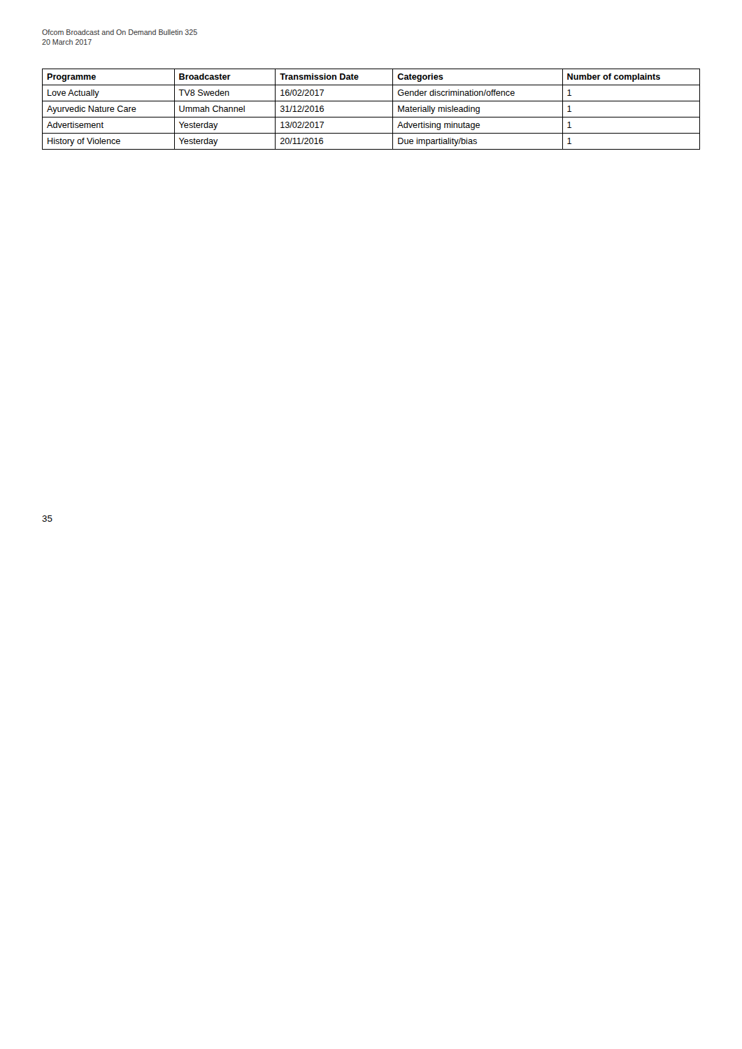Ofcom Broadcast and On Demand Bulletin 325
20 March 2017
| Programme | Broadcaster | Transmission Date | Categories | Number of complaints |
| --- | --- | --- | --- | --- |
| Love Actually | TV8 Sweden | 16/02/2017 | Gender discrimination/offence | 1 |
| Ayurvedic Nature Care | Ummah Channel | 31/12/2016 | Materially misleading | 1 |
| Advertisement | Yesterday | 13/02/2017 | Advertising minutage | 1 |
| History of Violence | Yesterday | 20/11/2016 | Due impartiality/bias | 1 |
35